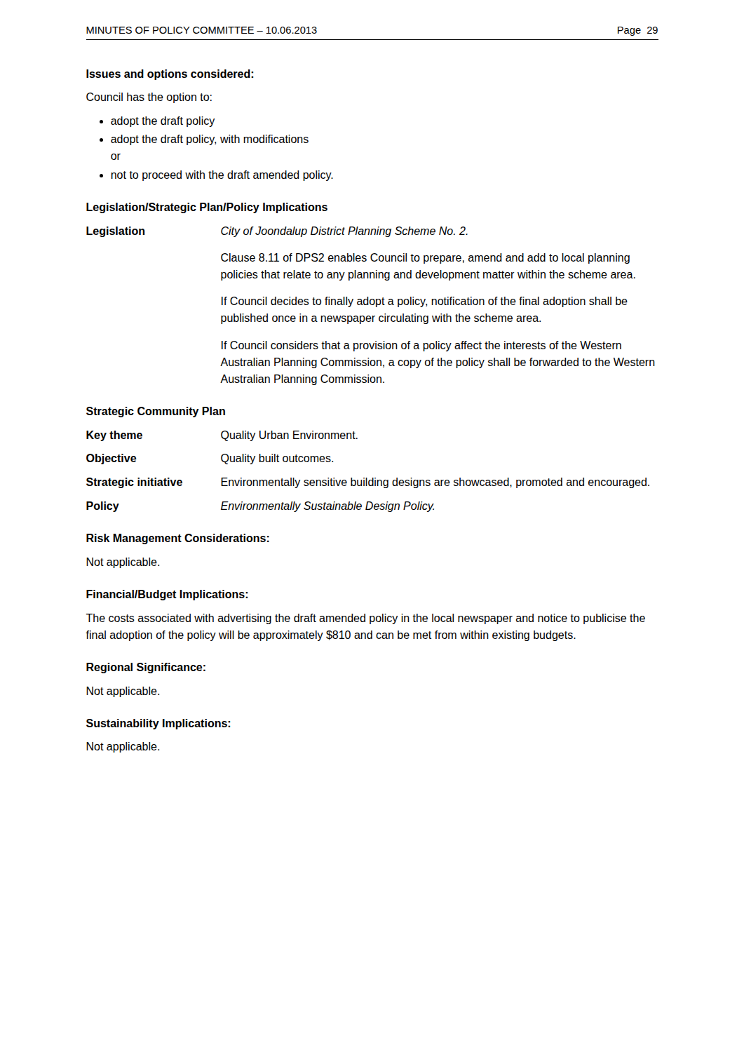MINUTES OF POLICY COMMITTEE – 10.06.2013 Page 29
Issues and options considered:
Council has the option to:
adopt the draft policy
adopt the draft policy, with modifications
or
not to proceed with the draft amended policy.
Legislation/Strategic Plan/Policy Implications
Legislation
City of Joondalup District Planning Scheme No. 2.
Clause 8.11 of DPS2 enables Council to prepare, amend and add to local planning policies that relate to any planning and development matter within the scheme area.
If Council decides to finally adopt a policy, notification of the final adoption shall be published once in a newspaper circulating with the scheme area.
If Council considers that a provision of a policy affect the interests of the Western Australian Planning Commission, a copy of the policy shall be forwarded to the Western Australian Planning Commission.
Strategic Community Plan
Key theme
Quality Urban Environment.
Objective
Quality built outcomes.
Strategic initiative
Environmentally sensitive building designs are showcased, promoted and encouraged.
Policy
Environmentally Sustainable Design Policy.
Risk Management Considerations:
Not applicable.
Financial/Budget Implications:
The costs associated with advertising the draft amended policy in the local newspaper and notice to publicise the final adoption of the policy will be approximately $810 and can be met from within existing budgets.
Regional Significance:
Not applicable.
Sustainability Implications:
Not applicable.